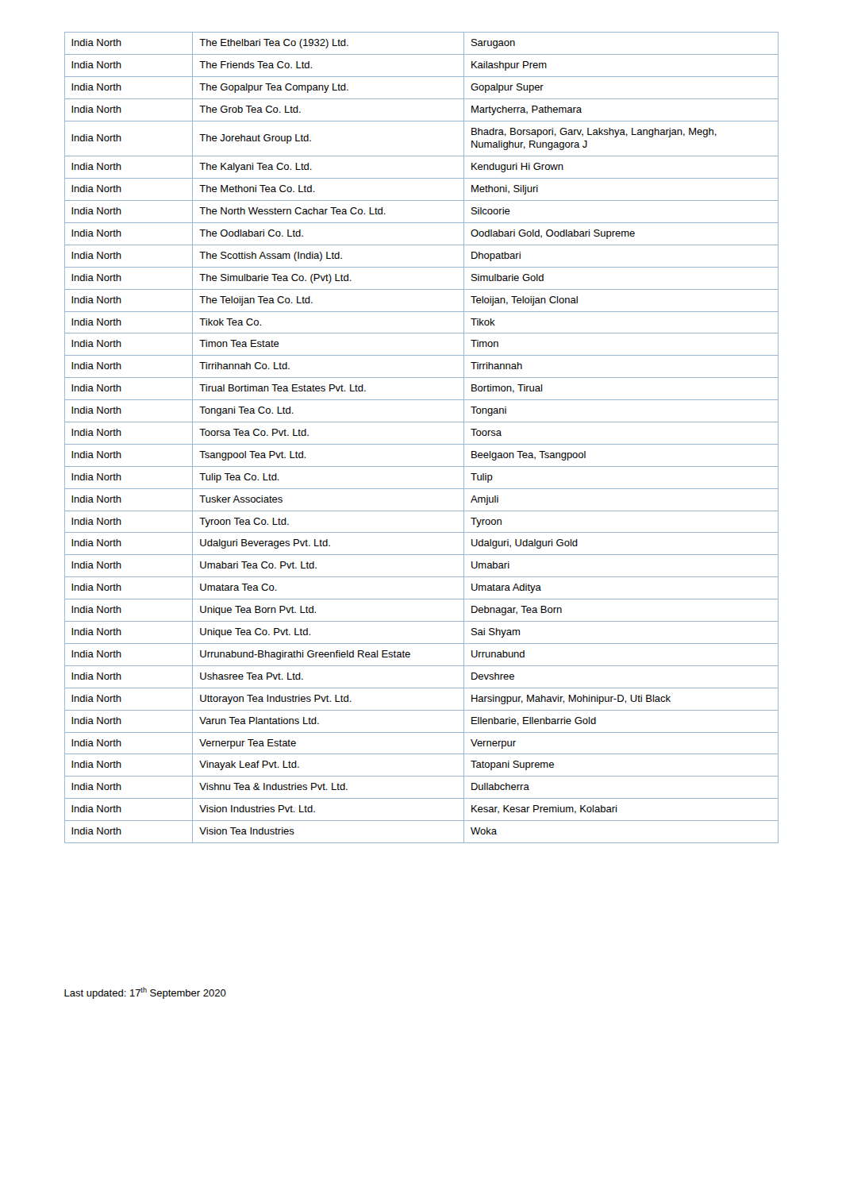| India North | The Ethelbari Tea Co (1932) Ltd. | Sarugaon |
| India North | The Friends Tea Co. Ltd. | Kailashpur Prem |
| India North | The Gopalpur Tea Company Ltd. | Gopalpur Super |
| India North | The Grob Tea Co. Ltd. | Martycherra, Pathemara |
| India North | The Jorehaut Group Ltd. | Bhadra, Borsapori, Garv, Lakshya, Langharjan, Megh, Numalighur, Rungagora J |
| India North | The Kalyani Tea Co. Ltd. | Kenduguri Hi Grown |
| India North | The Methoni Tea Co. Ltd. | Methoni, Siljuri |
| India North | The North Wesstern Cachar Tea Co. Ltd. | Silcoorie |
| India North | The Oodlabari Co. Ltd. | Oodlabari Gold, Oodlabari Supreme |
| India North | The Scottish Assam (India) Ltd. | Dhopatbari |
| India North | The Simulbarie Tea Co. (Pvt) Ltd. | Simulbarie Gold |
| India North | The Teloijan Tea Co. Ltd. | Teloijan, Teloijan Clonal |
| India North | Tikok Tea Co. | Tikok |
| India North | Timon Tea Estate | Timon |
| India North | Tirrihannah Co. Ltd. | Tirrihannah |
| India North | Tirual Bortiman Tea Estates Pvt. Ltd. | Bortimon, Tirual |
| India North | Tongani Tea Co. Ltd. | Tongani |
| India North | Toorsa Tea Co. Pvt. Ltd. | Toorsa |
| India North | Tsangpool Tea Pvt. Ltd. | Beelgaon Tea, Tsangpool |
| India North | Tulip Tea Co. Ltd. | Tulip |
| India North | Tusker Associates | Amjuli |
| India North | Tyroon Tea Co. Ltd. | Tyroon |
| India North | Udalguri Beverages Pvt. Ltd. | Udalguri, Udalguri Gold |
| India North | Umabari Tea Co. Pvt. Ltd. | Umabari |
| India North | Umatara Tea Co. | Umatara Aditya |
| India North | Unique Tea Born Pvt. Ltd. | Debnagar, Tea Born |
| India North | Unique Tea Co. Pvt. Ltd. | Sai Shyam |
| India North | Urrunabund-Bhagirathi Greenfield Real Estate | Urrunabund |
| India North | Ushasree Tea Pvt. Ltd. | Devshree |
| India North | Uttorayon Tea Industries Pvt. Ltd. | Harsingpur, Mahavir, Mohinipur-D, Uti Black |
| India North | Varun Tea Plantations Ltd. | Ellenbarie, Ellenbarrie Gold |
| India North | Vernerpur Tea Estate | Vernerpur |
| India North | Vinayak Leaf Pvt. Ltd. | Tatopani Supreme |
| India North | Vishnu Tea & Industries Pvt. Ltd. | Dullabcherra |
| India North | Vision Industries Pvt. Ltd. | Kesar, Kesar Premium, Kolabari |
| India North | Vision Tea Industries | Woka |
Last updated: 17th September 2020